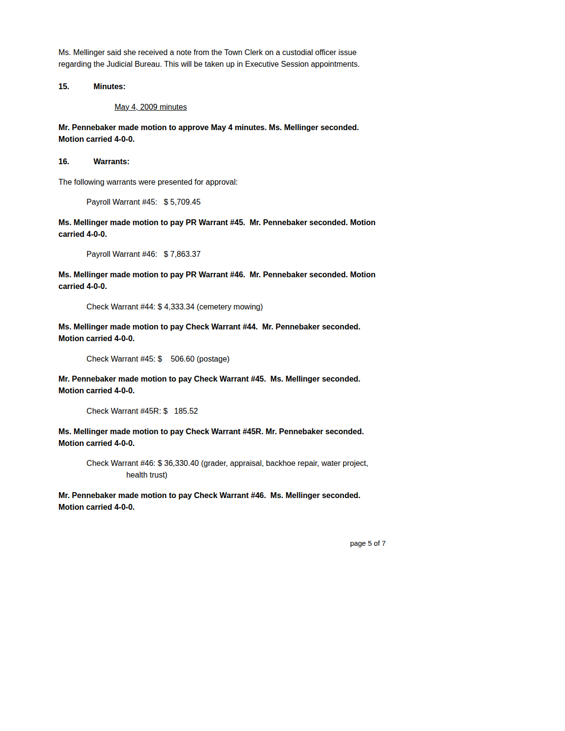Ms. Mellinger said she received a note from the Town Clerk on a custodial officer issue regarding the Judicial Bureau. This will be taken up in Executive Session appointments.
15. Minutes:
May 4, 2009 minutes
Mr. Pennebaker made motion to approve May 4 minutes. Ms. Mellinger seconded.
Motion carried 4-0-0.
16. Warrants:
The following warrants were presented for approval:
Payroll Warrant #45: $ 5,709.45
Ms. Mellinger made motion to pay PR Warrant #45. Mr. Pennebaker seconded. Motion carried 4-0-0.
Payroll Warrant #46: $ 7,863.37
Ms. Mellinger made motion to pay PR Warrant #46. Mr. Pennebaker seconded. Motion carried 4-0-0.
Check Warrant #44: $ 4,333.34 (cemetery mowing)
Ms. Mellinger made motion to pay Check Warrant #44. Mr. Pennebaker seconded. Motion carried 4-0-0.
Check Warrant #45: $ 506.60 (postage)
Mr. Pennebaker made motion to pay Check Warrant #45. Ms. Mellinger seconded. Motion carried 4-0-0.
Check Warrant #45R: $ 185.52
Ms. Mellinger made motion to pay Check Warrant #45R. Mr. Pennebaker seconded. Motion carried 4-0-0.
Check Warrant #46: $ 36,330.40 (grader, appraisal, backhoe repair, water project,
health trust)
Mr. Pennebaker made motion to pay Check Warrant #46. Ms. Mellinger seconded. Motion carried 4-0-0.
page 5 of 7